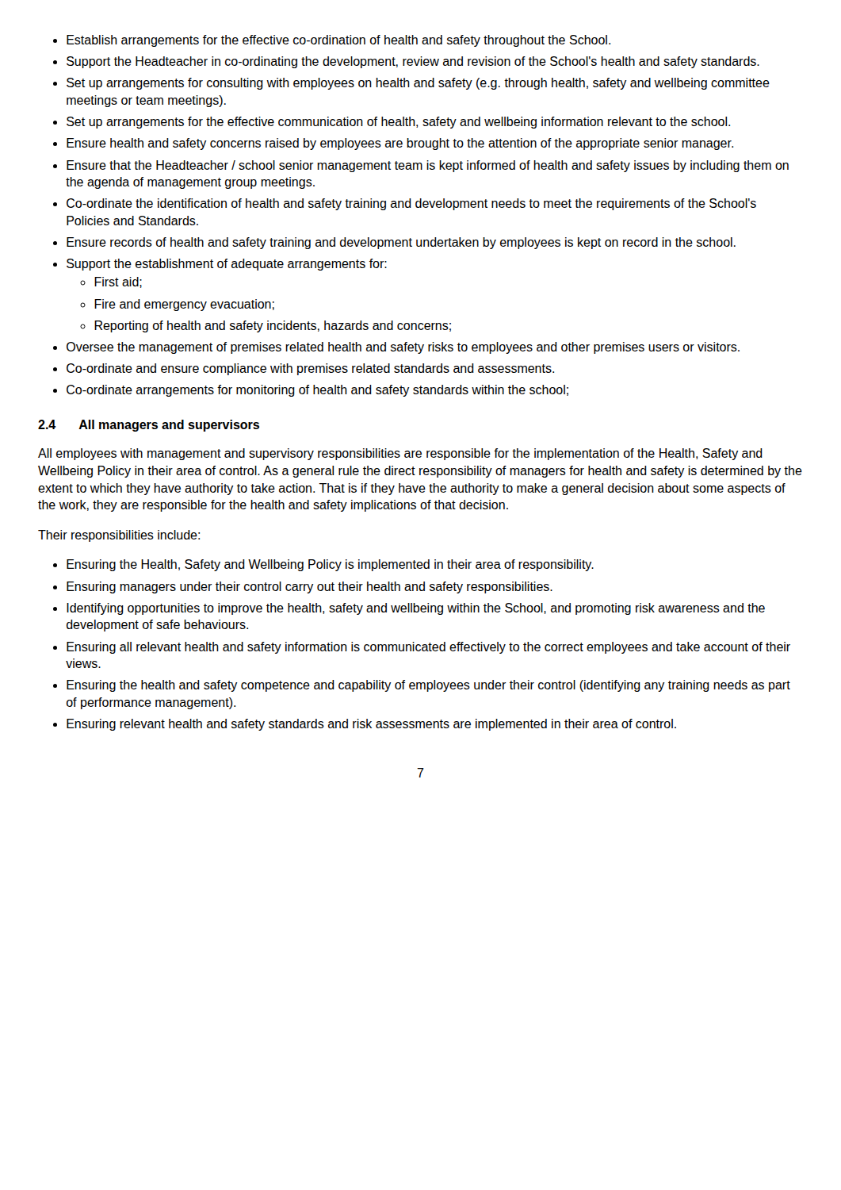Establish arrangements for the effective co-ordination of health and safety throughout the School.
Support the Headteacher in co-ordinating the development, review and revision of the School's health and safety standards.
Set up arrangements for consulting with employees on health and safety (e.g. through health, safety and wellbeing committee meetings or team meetings).
Set up arrangements for the effective communication of health, safety and wellbeing information relevant to the school.
Ensure health and safety concerns raised by employees are brought to the attention of the appropriate senior manager.
Ensure that the Headteacher / school senior management team is kept informed of health and safety issues by including them on the agenda of management group meetings.
Co-ordinate the identification of health and safety training and development needs to meet the requirements of the School's Policies and Standards.
Ensure records of health and safety training and development undertaken by employees is kept on record in the school.
Support the establishment of adequate arrangements for:
First aid;
Fire and emergency evacuation;
Reporting of health and safety incidents, hazards and concerns;
Oversee the management of premises related health and safety risks to employees and other premises users or visitors.
Co-ordinate and ensure compliance with premises related standards and assessments.
Co-ordinate arrangements for monitoring of health and safety standards within the school;
2.4 All managers and supervisors
All employees with management and supervisory responsibilities are responsible for the implementation of the Health, Safety and Wellbeing Policy in their area of control. As a general rule the direct responsibility of managers for health and safety is determined by the extent to which they have authority to take action. That is if they have the authority to make a general decision about some aspects of the work, they are responsible for the health and safety implications of that decision.
Their responsibilities include:
Ensuring the Health, Safety and Wellbeing Policy is implemented in their area of responsibility.
Ensuring managers under their control carry out their health and safety responsibilities.
Identifying opportunities to improve the health, safety and wellbeing within the School, and promoting risk awareness and the development of safe behaviours.
Ensuring all relevant health and safety information is communicated effectively to the correct employees and take account of their views.
Ensuring the health and safety competence and capability of employees under their control (identifying any training needs as part of performance management).
Ensuring relevant health and safety standards and risk assessments are implemented in their area of control.
7